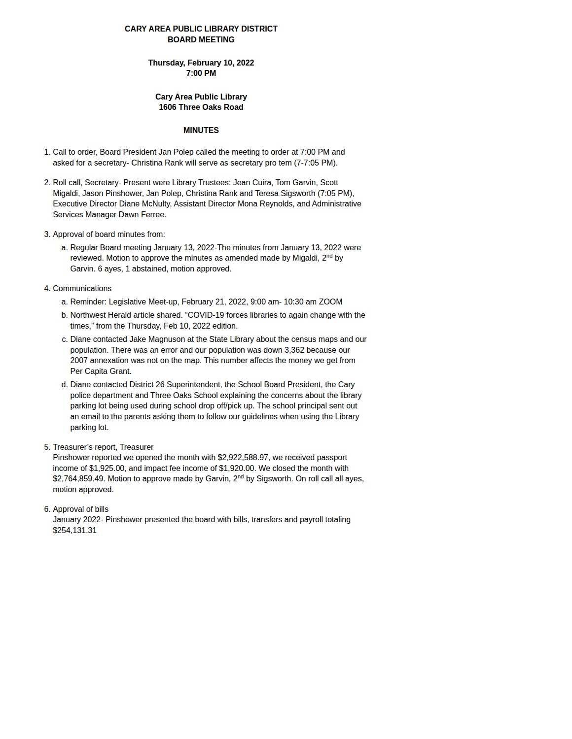CARY AREA PUBLIC LIBRARY DISTRICT BOARD MEETING
Thursday, February 10, 2022 7:00 PM
Cary Area Public Library 1606 Three Oaks Road
MINUTES
Call to order, Board President Jan Polep called the meeting to order at 7:00 PM and asked for a secretary- Christina Rank will serve as secretary pro tem (7-7:05 PM).
Roll call, Secretary- Present were Library Trustees: Jean Cuira, Tom Garvin, Scott Migaldi, Jason Pinshower, Jan Polep, Christina Rank and Teresa Sigsworth (7:05 PM), Executive Director Diane McNulty, Assistant Director Mona Reynolds, and Administrative Services Manager Dawn Ferree.
Approval of board minutes from:
Regular Board meeting January 13, 2022-The minutes from January 13, 2022 were reviewed. Motion to approve the minutes as amended made by Migaldi, 2nd by Garvin. 6 ayes, 1 abstained, motion approved.
Communications
Reminder: Legislative Meet-up, February 21, 2022, 9:00 am- 10:30 am ZOOM
Northwest Herald article shared. “COVID-19 forces libraries to again change with the times,” from the Thursday, Feb 10, 2022 edition.
Diane contacted Jake Magnuson at the State Library about the census maps and our population. There was an error and our population was down 3,362 because our 2007 annexation was not on the map. This number affects the money we get from Per Capita Grant.
Diane contacted District 26 Superintendent, the School Board President, the Cary police department and Three Oaks School explaining the concerns about the library parking lot being used during school drop off/pick up. The school principal sent out an email to the parents asking them to follow our guidelines when using the Library parking lot.
Treasurer’s report, Treasurer
Pinshower reported we opened the month with $2,922,588.97, we received passport income of $1,925.00, and impact fee income of $1,920.00. We closed the month with $2,764,859.49. Motion to approve made by Garvin, 2nd by Sigsworth. On roll call all ayes, motion approved.
Approval of bills
January 2022- Pinshower presented the board with bills, transfers and payroll totaling $254,131.31